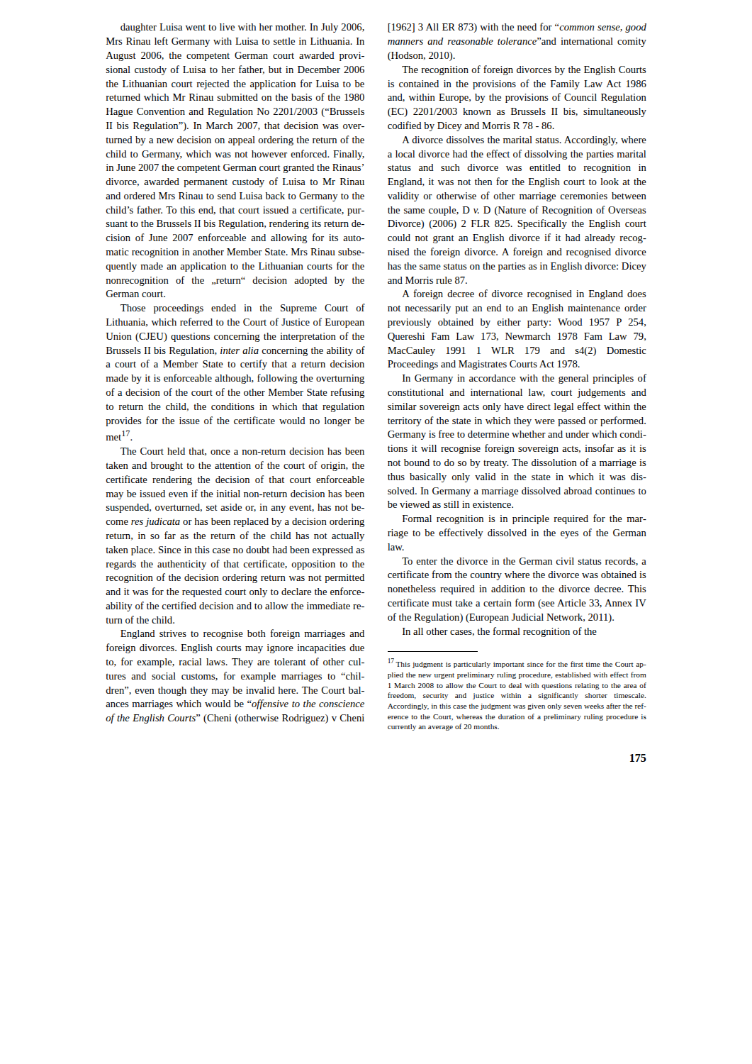daughter Luisa went to live with her mother. In July 2006, Mrs Rinau left Germany with Luisa to settle in Lithuania. In August 2006, the competent German court awarded provisional custody of Luisa to her father, but in December 2006 the Lithuanian court rejected the application for Luisa to be returned which Mr Rinau submitted on the basis of the 1980 Hague Convention and Regulation No 2201/2003 (“Brussels II bis Regulation”). In March 2007, that decision was overturned by a new decision on appeal ordering the return of the child to Germany, which was not however enforced. Finally, in June 2007 the competent German court granted the Rinaus’ divorce, awarded permanent custody of Luisa to Mr Rinau and ordered Mrs Rinau to send Luisa back to Germany to the child’s father. To this end, that court issued a certificate, pursuant to the Brussels II bis Regulation, rendering its return decision of June 2007 enforceable and allowing for its automatic recognition in another Member State. Mrs Rinau subsequently made an application to the Lithuanian courts for the nonrecognition of the „return“ decision adopted by the German court.
Those proceedings ended in the Supreme Court of Lithuania, which referred to the Court of Justice of European Union (CJEU) questions concerning the interpretation of the Brussels II bis Regulation, inter alia concerning the ability of a court of a Member State to certify that a return decision made by it is enforceable although, following the overturning of a decision of the court of the other Member State refusing to return the child, the conditions in which that regulation provides for the issue of the certificate would no longer be met17.
The Court held that, once a non-return decision has been taken and brought to the attention of the court of origin, the certificate rendering the decision of that court enforceable may be issued even if the initial non-return decision has been suspended, overturned, set aside or, in any event, has not become res judicata or has been replaced by a decision ordering return, in so far as the return of the child has not actually taken place. Since in this case no doubt had been expressed as regards the authenticity of that certificate, opposition to the recognition of the decision ordering return was not permitted and it was for the requested court only to declare the enforceability of the certified decision and to allow the immediate return of the child.
England strives to recognise both foreign marriages and foreign divorces. English courts may ignore incapacities due to, for example, racial laws. They are tolerant of other cultures and social customs, for example marriages to “children”, even though they may be invalid here. The Court balances marriages which would be “offensive to the conscience of the English Courts” (Cheni (otherwise Rodriguez) v Cheni [1962] 3 All ER 873) with the need for “common sense, good manners and reasonable tolerance”and international comity (Hodson, 2010).
The recognition of foreign divorces by the English Courts is contained in the provisions of the Family Law Act 1986 and, within Europe, by the provisions of Council Regulation (EC) 2201/2003 known as Brussels II bis, simultaneously codified by Dicey and Morris R 78 - 86.
A divorce dissolves the marital status. Accordingly, where a local divorce had the effect of dissolving the parties marital status and such divorce was entitled to recognition in England, it was not then for the English court to look at the validity or otherwise of other marriage ceremonies between the same couple, D v. D (Nature of Recognition of Overseas Divorce) (2006) 2 FLR 825. Specifically the English court could not grant an English divorce if it had already recognised the foreign divorce. A foreign and recognised divorce has the same status on the parties as in English divorce: Dicey and Morris rule 87.
A foreign decree of divorce recognised in England does not necessarily put an end to an English maintenance order previously obtained by either party: Wood 1957 P 254, Quereshi Fam Law 173, Newmarch 1978 Fam Law 79, MacCauley 1991 1 WLR 179 and s4(2) Domestic Proceedings and Magistrates Courts Act 1978.
In Germany in accordance with the general principles of constitutional and international law, court judgements and similar sovereign acts only have direct legal effect within the territory of the state in which they were passed or performed. Germany is free to determine whether and under which conditions it will recognise foreign sovereign acts, insofar as it is not bound to do so by treaty. The dissolution of a marriage is thus basically only valid in the state in which it was dissolved. In Germany a marriage dissolved abroad continues to be viewed as still in existence.
Formal recognition is in principle required for the marriage to be effectively dissolved in the eyes of the German law.
To enter the divorce in the German civil status records, a certificate from the country where the divorce was obtained is nonetheless required in addition to the divorce decree. This certificate must take a certain form (see Article 33, Annex IV of the Regulation) (European Judicial Network, 2011).
In all other cases, the formal recognition of the
17This judgment is particularly important since for the first time the Court applied the new urgent preliminary ruling procedure, established with effect from 1 March 2008 to allow the Court to deal with questions relating to the area of freedom, security and justice within a significantly shorter timescale. Accordingly, in this case the judgment was given only seven weeks after the reference to the Court, whereas the duration of a preliminary ruling procedure is currently an average of 20 months.
175